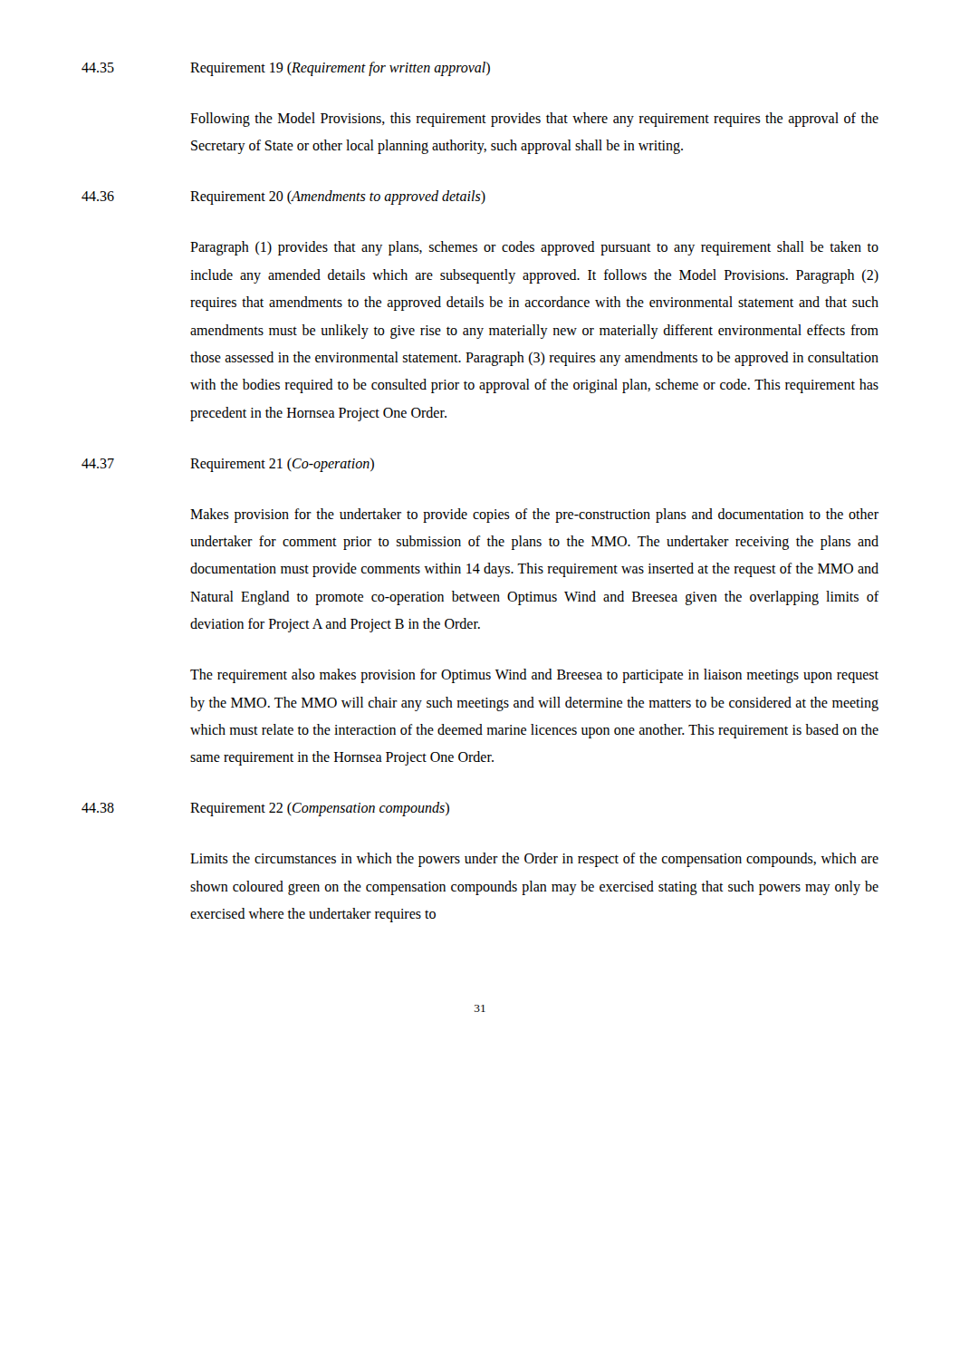44.35
Requirement 19 (Requirement for written approval)
Following the Model Provisions, this requirement provides that where any requirement requires the approval of the Secretary of State or other local planning authority, such approval shall be in writing.
44.36
Requirement 20 (Amendments to approved details)
Paragraph (1) provides that any plans, schemes or codes approved pursuant to any requirement shall be taken to include any amended details which are subsequently approved. It follows the Model Provisions. Paragraph (2) requires that amendments to the approved details be in accordance with the environmental statement and that such amendments must be unlikely to give rise to any materially new or materially different environmental effects from those assessed in the environmental statement. Paragraph (3) requires any amendments to be approved in consultation with the bodies required to be consulted prior to approval of the original plan, scheme or code. This requirement has precedent in the Hornsea Project One Order.
44.37
Requirement 21 (Co-operation)
Makes provision for the undertaker to provide copies of the pre-construction plans and documentation to the other undertaker for comment prior to submission of the plans to the MMO. The undertaker receiving the plans and documentation must provide comments within 14 days. This requirement was inserted at the request of the MMO and Natural England to promote co-operation between Optimus Wind and Breesea given the overlapping limits of deviation for Project A and Project B in the Order.
The requirement also makes provision for Optimus Wind and Breesea to participate in liaison meetings upon request by the MMO. The MMO will chair any such meetings and will determine the matters to be considered at the meeting which must relate to the interaction of the deemed marine licences upon one another. This requirement is based on the same requirement in the Hornsea Project One Order.
44.38
Requirement 22 (Compensation compounds)
Limits the circumstances in which the powers under the Order in respect of the compensation compounds, which are shown coloured green on the compensation compounds plan may be exercised stating that such powers may only be exercised where the undertaker requires to
31